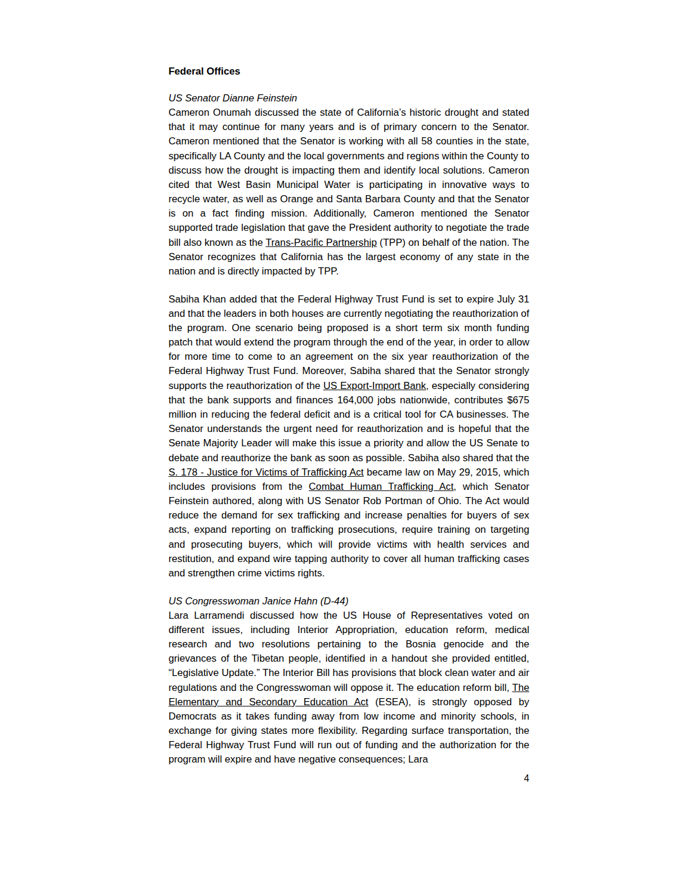Federal Offices
US Senator Dianne Feinstein
Cameron Onumah discussed the state of California’s historic drought and stated that it may continue for many years and is of primary concern to the Senator. Cameron mentioned that the Senator is working with all 58 counties in the state, specifically LA County and the local governments and regions within the County to discuss how the drought is impacting them and identify local solutions. Cameron cited that West Basin Municipal Water is participating in innovative ways to recycle water, as well as Orange and Santa Barbara County and that the Senator is on a fact finding mission. Additionally, Cameron mentioned the Senator supported trade legislation that gave the President authority to negotiate the trade bill also known as the Trans-Pacific Partnership (TPP) on behalf of the nation. The Senator recognizes that California has the largest economy of any state in the nation and is directly impacted by TPP.
Sabiha Khan added that the Federal Highway Trust Fund is set to expire July 31 and that the leaders in both houses are currently negotiating the reauthorization of the program. One scenario being proposed is a short term six month funding patch that would extend the program through the end of the year, in order to allow for more time to come to an agreement on the six year reauthorization of the Federal Highway Trust Fund. Moreover, Sabiha shared that the Senator strongly supports the reauthorization of the US Export-Import Bank, especially considering that the bank supports and finances 164,000 jobs nationwide, contributes $675 million in reducing the federal deficit and is a critical tool for CA businesses. The Senator understands the urgent need for reauthorization and is hopeful that the Senate Majority Leader will make this issue a priority and allow the US Senate to debate and reauthorize the bank as soon as possible. Sabiha also shared that the S. 178 - Justice for Victims of Trafficking Act became law on May 29, 2015, which includes provisions from the Combat Human Trafficking Act, which Senator Feinstein authored, along with US Senator Rob Portman of Ohio. The Act would reduce the demand for sex trafficking and increase penalties for buyers of sex acts, expand reporting on trafficking prosecutions, require training on targeting and prosecuting buyers, which will provide victims with health services and restitution, and expand wire tapping authority to cover all human trafficking cases and strengthen crime victims rights.
US Congresswoman Janice Hahn (D-44)
Lara Larramendi discussed how the US House of Representatives voted on different issues, including Interior Appropriation, education reform, medical research and two resolutions pertaining to the Bosnia genocide and the grievances of the Tibetan people, identified in a handout she provided entitled, “Legislative Update.” The Interior Bill has provisions that block clean water and air regulations and the Congresswoman will oppose it. The education reform bill, The Elementary and Secondary Education Act (ESEA), is strongly opposed by Democrats as it takes funding away from low income and minority schools, in exchange for giving states more flexibility. Regarding surface transportation, the Federal Highway Trust Fund will run out of funding and the authorization for the program will expire and have negative consequences; Lara
4